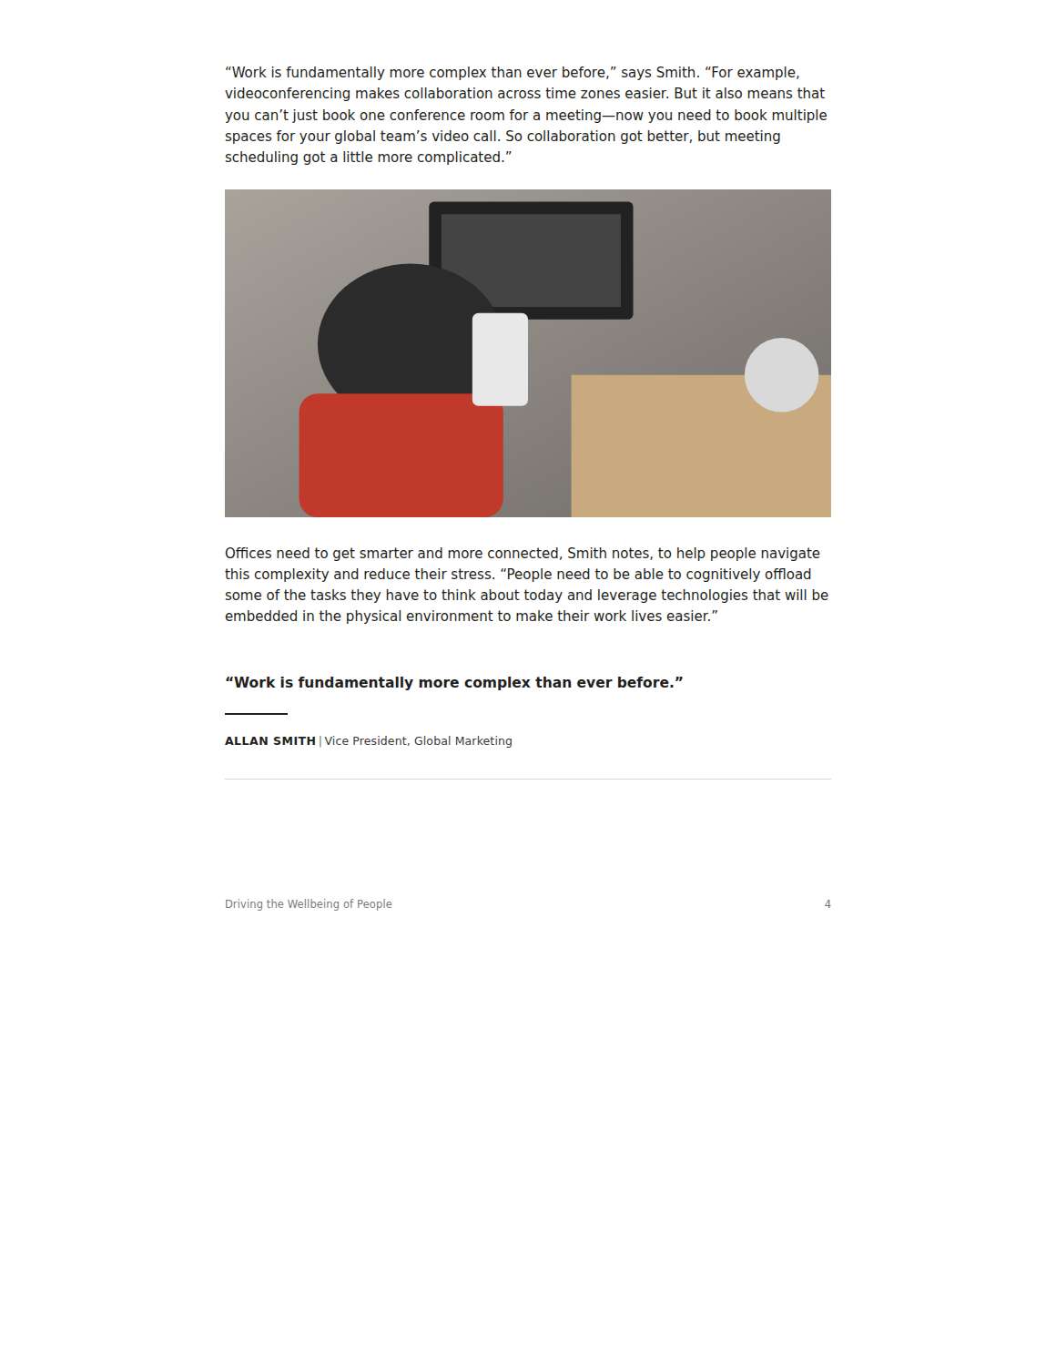“Work is fundamentally more complex than ever before,” says Smith. “For example, videoconferencing makes collaboration across time zones easier. But it also means that you can’t just book one conference room for a meeting—now you need to book multiple spaces for your global team’s video call. So collaboration got better, but meeting scheduling got a little more complicated.”
Offices need to get smarter and more connected, Smith notes, to help people navigate this complexity and reduce their stress. “People need to be able to cognitively offload some of the tasks they have to think about today and leverage technologies that will be embedded in the physical environment to make their work lives easier.”
“Work is fundamentally more complex than ever before.”
ALLAN SMITH|Vice President, Global Marketing
Driving the Wellbeing of People 4